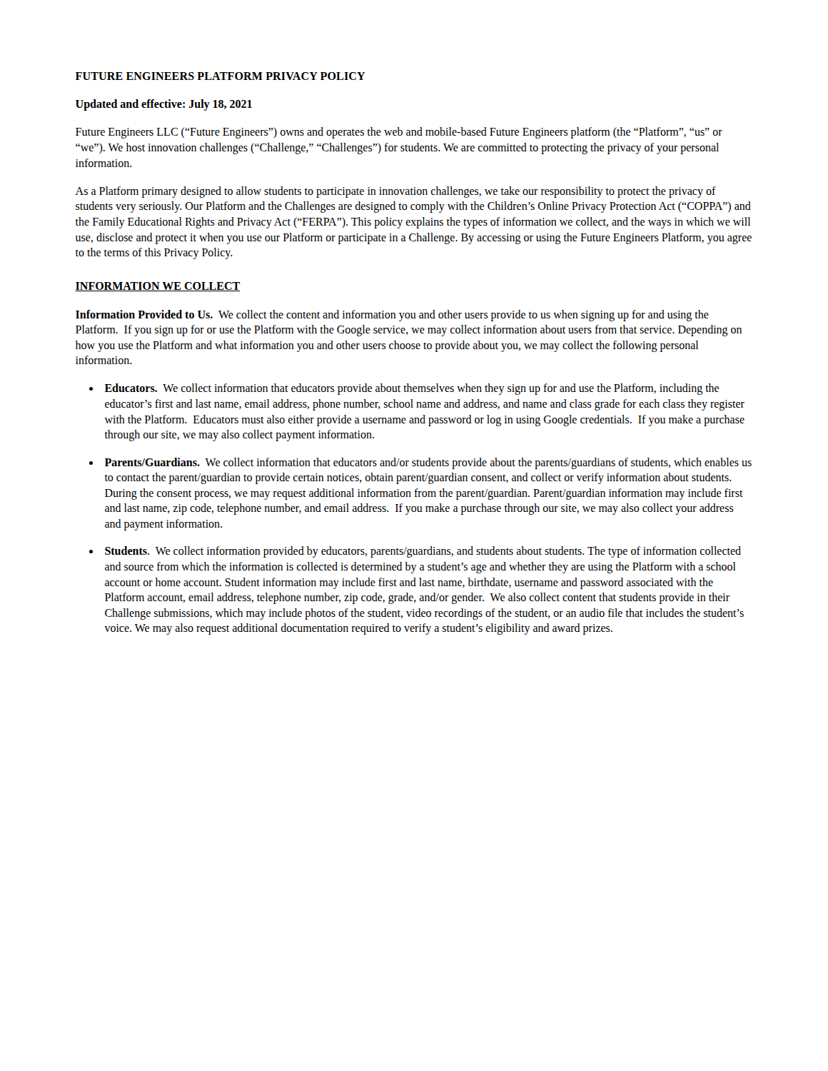FUTURE ENGINEERS PLATFORM PRIVACY POLICY
Updated and effective: July 18, 2021
Future Engineers LLC (“Future Engineers”) owns and operates the web and mobile-based Future Engineers platform (the “Platform”, “us” or “we”). We host innovation challenges (“Challenge,” “Challenges”) for students. We are committed to protecting the privacy of your personal information.
As a Platform primary designed to allow students to participate in innovation challenges, we take our responsibility to protect the privacy of students very seriously. Our Platform and the Challenges are designed to comply with the Children’s Online Privacy Protection Act (“COPPA”) and the Family Educational Rights and Privacy Act (“FERPA”). This policy explains the types of information we collect, and the ways in which we will use, disclose and protect it when you use our Platform or participate in a Challenge. By accessing or using the Future Engineers Platform, you agree to the terms of this Privacy Policy.
INFORMATION WE COLLECT
Information Provided to Us. We collect the content and information you and other users provide to us when signing up for and using the Platform. If you sign up for or use the Platform with the Google service, we may collect information about users from that service. Depending on how you use the Platform and what information you and other users choose to provide about you, we may collect the following personal information.
Educators. We collect information that educators provide about themselves when they sign up for and use the Platform, including the educator’s first and last name, email address, phone number, school name and address, and name and class grade for each class they register with the Platform. Educators must also either provide a username and password or log in using Google credentials. If you make a purchase through our site, we may also collect payment information.
Parents/Guardians. We collect information that educators and/or students provide about the parents/guardians of students, which enables us to contact the parent/guardian to provide certain notices, obtain parent/guardian consent, and collect or verify information about students. During the consent process, we may request additional information from the parent/guardian. Parent/guardian information may include first and last name, zip code, telephone number, and email address. If you make a purchase through our site, we may also collect your address and payment information.
Students. We collect information provided by educators, parents/guardians, and students about students. The type of information collected and source from which the information is collected is determined by a student’s age and whether they are using the Platform with a school account or home account. Student information may include first and last name, birthdate, username and password associated with the Platform account, email address, telephone number, zip code, grade, and/or gender. We also collect content that students provide in their Challenge submissions, which may include photos of the student, video recordings of the student, or an audio file that includes the student’s voice. We may also request additional documentation required to verify a student’s eligibility and award prizes.